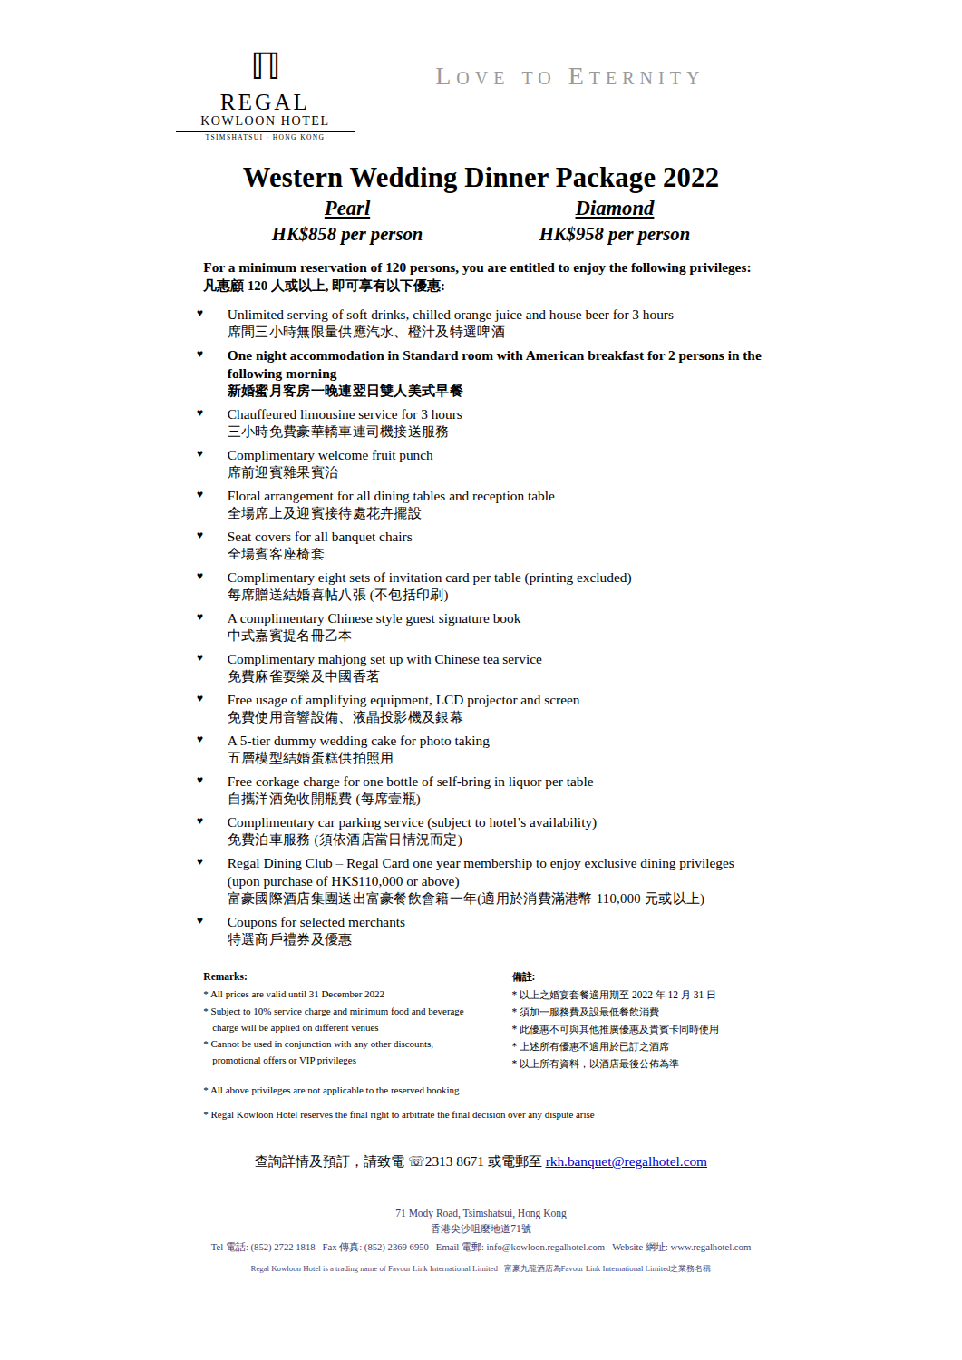ℿ
REGAL
KOWLOON HOTEL
TSIMSHATSUI · HONG KONG
Love to Eternity
Western Wedding Dinner Package 2022
Pearl
HK$858 per person
Diamond
HK$958 per person
For a minimum reservation of 120 persons, you are entitled to enjoy the following privileges:
凡惠顧 120 人或以上, 即可享有以下優惠:
Unlimited serving of soft drinks, chilled orange juice and house beer for 3 hours 席間三小時無限量供應汽水、橙汁及特選啤酒
One night accommodation in Standard room with American breakfast for 2 persons in the following morning 新婚蜜月客房一晚連翌日雙人美式早餐
Chauffeured limousine service for 3 hours 三小時免費豪華轎車連司機接送服務
Complimentary welcome fruit punch 席前迎賓雜果賓治
Floral arrangement for all dining tables and reception table 全場席上及迎賓接待處花卉擺設
Seat covers for all banquet chairs 全場賓客座椅套
Complimentary eight sets of invitation card per table (printing excluded) 每席贈送結婚喜帖八張 (不包括印刷)
A complimentary Chinese style guest signature book 中式嘉賓提名冊乙本
Complimentary mahjong set up with Chinese tea service 免費麻雀耍樂及中國香茗
Free usage of amplifying equipment, LCD projector and screen 免費使用音響設備、液晶投影機及銀幕
A 5-tier dummy wedding cake for photo taking 五層模型結婚蛋糕供拍照用
Free corkage charge for one bottle of self-bring in liquor per table 自攜洋酒免收開瓶費 (每席壹瓶)
Complimentary car parking service (subject to hotel’s availability) 免費泊車服務 (須依酒店當日情況而定)
Regal Dining Club – Regal Card one year membership to enjoy exclusive dining privileges (upon purchase of HK$110,000 or above) 富豪國際酒店集團送出富豪餐飲會籍一年(適用於消費滿港幣 110,000 元或以上)
Coupons for selected merchants 特選商戶禮券及優惠
Remarks:
* All prices are valid until 31 December 2022
* Subject to 10% service charge and minimum food and beverage
charge will be applied on different venues
* Cannot be used in conjunction with any other discounts,
promotional offers or VIP privileges
備註:
* 以上之婚宴套餐適用期至 2022 年 12 月 31 日
* 須加一服務費及設最低餐飲消費
* 此優惠不可與其他推廣優惠及貴賓卡同時使用
* 上述所有優惠不適用於已訂之酒席
* 以上所有資料，以酒店最後公佈為準
* All above privileges are not applicable to the reserved booking
* Regal Kowloon Hotel reserves the final right to arbitrate the final decision over any dispute arise
查詢詳情及預訂，請致電 ☏2313 8671 或電郵至 rkh.banquet@regalhotel.com
71 Mody Road, Tsimshatsui, Hong Kong
香港尖沙咀麼地道71號
Tel 電話: (852) 2722 1818 Fax 傳真: (852) 2369 6950 Email 電郵: info@kowloon.regalhotel.com Website 網址: www.regalhotel.com
Regal Kowloon Hotel is a trading name of Favour Link International Limited 富豪九龍酒店為Favour Link International Limited之業務名稱